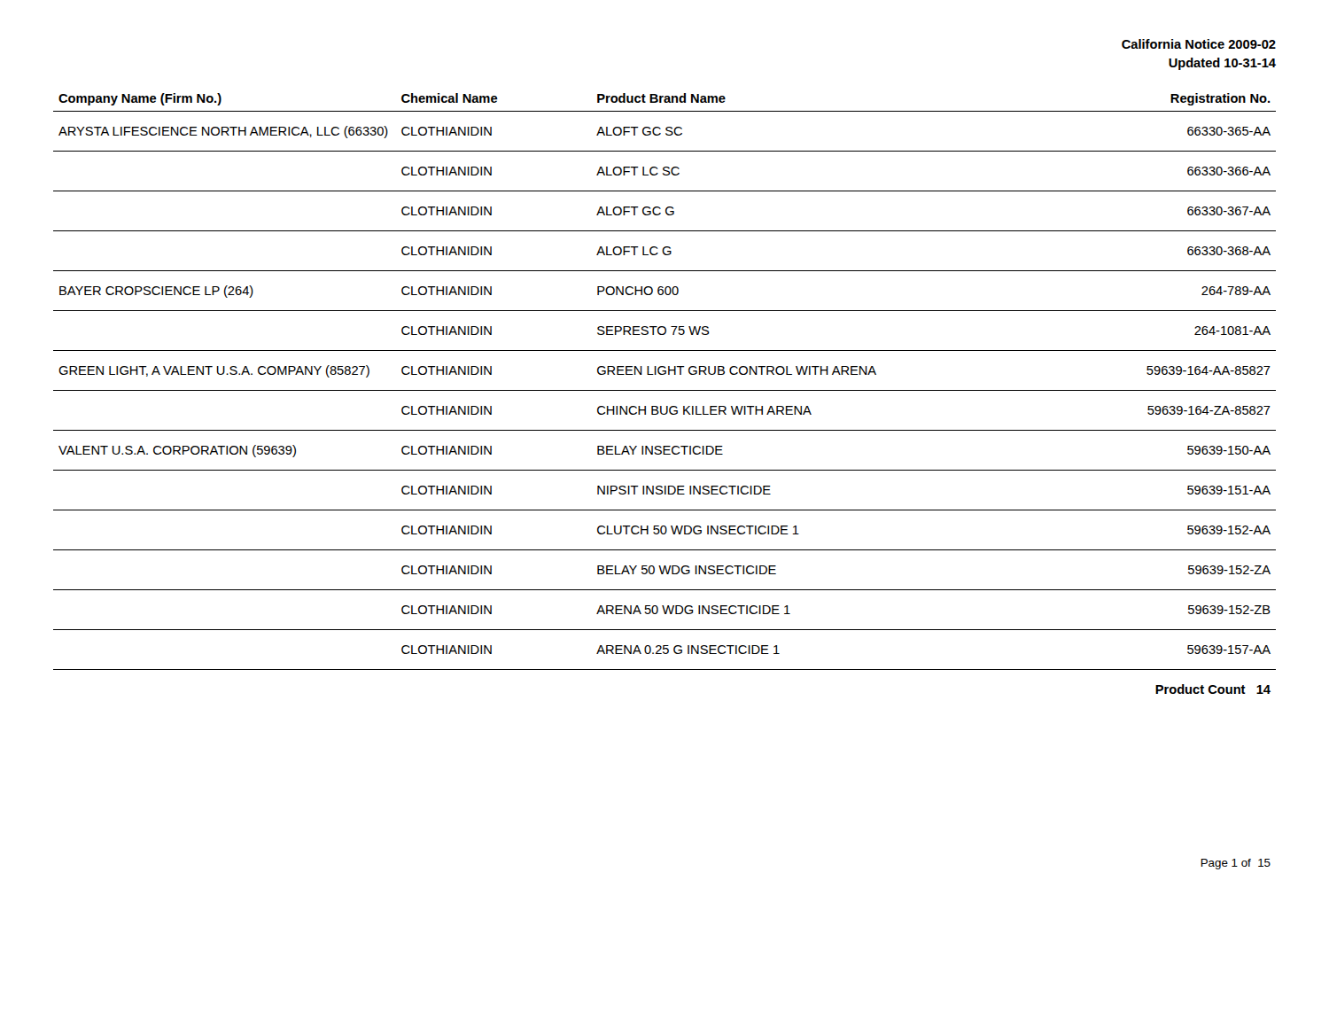California Notice 2009-02
Updated 10-31-14
| Company Name (Firm No.) | Chemical Name | Product Brand Name | Registration No. |
| --- | --- | --- | --- |
| ARYSTA LIFESCIENCE NORTH AMERICA, LLC (66330) | CLOTHIANIDIN | ALOFT GC SC | 66330-365-AA |
| | CLOTHIANIDIN | ALOFT LC SC | 66330-366-AA |
| | CLOTHIANIDIN | ALOFT GC G | 66330-367-AA |
| | CLOTHIANIDIN | ALOFT LC G | 66330-368-AA |
| BAYER CROPSCIENCE LP (264) | CLOTHIANIDIN | PONCHO 600 | 264-789-AA |
| | CLOTHIANIDIN | SEPRESTO 75 WS | 264-1081-AA |
| GREEN LIGHT, A VALENT U.S.A. COMPANY (85827) | CLOTHIANIDIN | GREEN LIGHT GRUB CONTROL WITH ARENA | 59639-164-AA-85827 |
| | CLOTHIANIDIN | CHINCH BUG KILLER WITH ARENA | 59639-164-ZA-85827 |
| VALENT U.S.A. CORPORATION (59639) | CLOTHIANIDIN | BELAY INSECTICIDE | 59639-150-AA |
| | CLOTHIANIDIN | NIPSIT INSIDE INSECTICIDE | 59639-151-AA |
| | CLOTHIANIDIN | CLUTCH 50 WDG INSECTICIDE 1 | 59639-152-AA |
| | CLOTHIANIDIN | BELAY 50 WDG INSECTICIDE | 59639-152-ZA |
| | CLOTHIANIDIN | ARENA 50 WDG INSECTICIDE 1 | 59639-152-ZB |
| | CLOTHIANIDIN | ARENA 0.25 G INSECTICIDE 1 | 59639-157-AA |
Product Count 14
Page 1 of 15